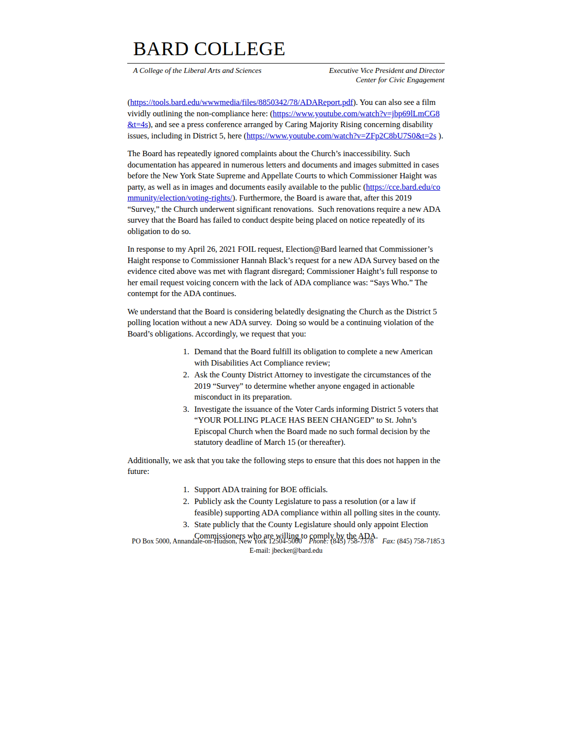BARD COLLEGE
A College of the Liberal Arts and Sciences
Executive Vice President and Director
Center for Civic Engagement
(https://tools.bard.edu/wwwmedia/files/8850342/78/ADAReport.pdf). You can also see a film vividly outlining the non-compliance here: (https://www.youtube.com/watch?v=jbp69lLmCG8&t=4s), and see a press conference arranged by Caring Majority Rising concerning disability issues, including in District 5, here (https://www.youtube.com/watch?v=ZFp2C8bU7S0&t=2s ).
The Board has repeatedly ignored complaints about the Church’s inaccessibility. Such documentation has appeared in numerous letters and documents and images submitted in cases before the New York State Supreme and Appellate Courts to which Commissioner Haight was party, as well as in images and documents easily available to the public (https://cce.bard.edu/community/election/voting-rights/). Furthermore, the Board is aware that, after this 2019 “Survey,” the Church underwent significant renovations. Such renovations require a new ADA survey that the Board has failed to conduct despite being placed on notice repeatedly of its obligation to do so.
In response to my April 26, 2021 FOIL request, Election@Bard learned that Commissioner’s Haight response to Commissioner Hannah Black’s request for a new ADA Survey based on the evidence cited above was met with flagrant disregard; Commissioner Haight’s full response to her email request voicing concern with the lack of ADA compliance was: “Says Who.” The contempt for the ADA continues.
We understand that the Board is considering belatedly designating the Church as the District 5 polling location without a new ADA survey. Doing so would be a continuing violation of the Board’s obligations. Accordingly, we request that you:
Demand that the Board fulfill its obligation to complete a new American with Disabilities Act Compliance review;
Ask the County District Attorney to investigate the circumstances of the 2019 “Survey” to determine whether anyone engaged in actionable misconduct in its preparation.
Investigate the issuance of the Voter Cards informing District 5 voters that “YOUR POLLING PLACE HAS BEEN CHANGED” to St. John’s Episcopal Church when the Board made no such formal decision by the statutory deadline of March 15 (or thereafter).
Additionally, we ask that you take the following steps to ensure that this does not happen in the future:
Support ADA training for BOE officials.
Publicly ask the County Legislature to pass a resolution (or a law if feasible) supporting ADA compliance within all polling sites in the county.
State publicly that the County Legislature should only appoint Election Commissioners who are willing to comply by the ADA.
PO Box 5000, Annandale-on-Hudson, New York 12504-5000 Phone: (845) 758-7378 Fax: (845) 758-7185 E-mail: jbecker@bard.edu 3